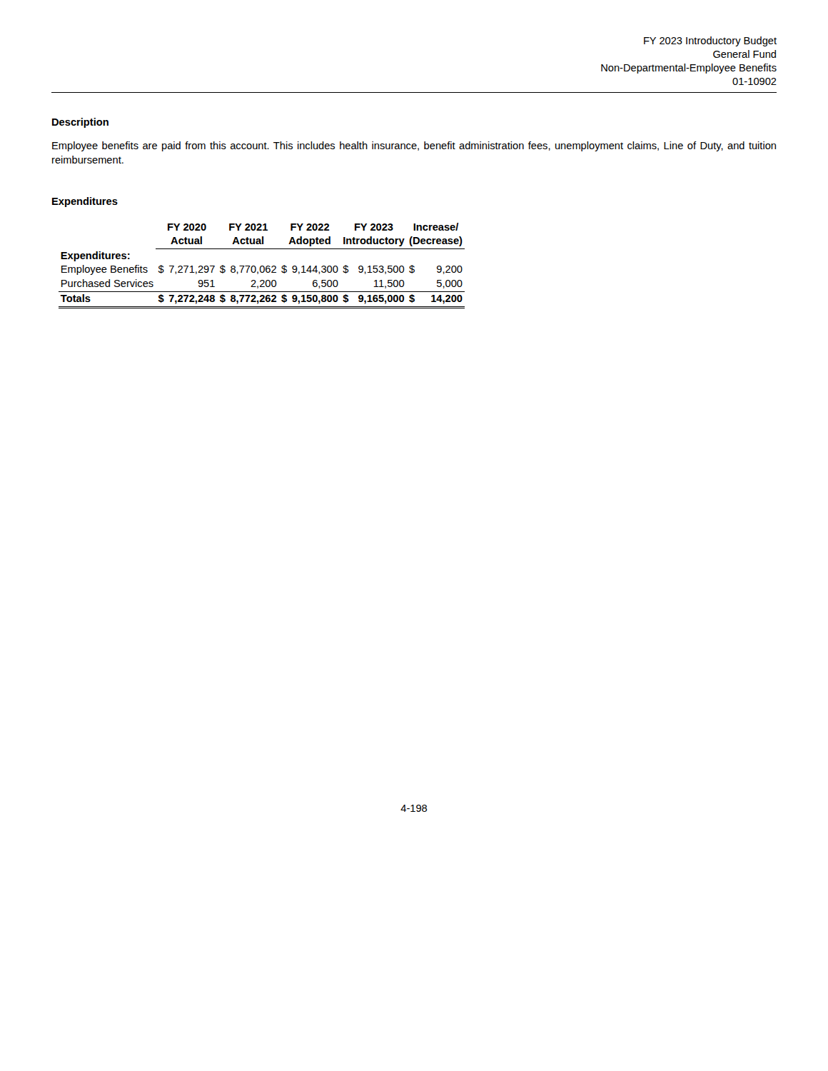FY 2023 Introductory Budget
General Fund
Non-Departmental-Employee Benefits
01-10902
Description
Employee benefits are paid from this account. This includes health insurance, benefit administration fees, unemployment claims, Line of Duty, and tuition reimbursement.
Expenditures
| | FY 2020 | FY 2021 | FY 2022 | FY 2023 | Increase/ |
| --- | --- | --- | --- | --- | --- |
| | Actual | Actual | Adopted | Introductory | (Decrease) |
| Expenditures: | |
| Employee Benefits | $ | 7,271,297 | $ | 8,770,062 | $ | 9,144,300 | $ | 9,153,500 | $ | 9,200 |
| Purchased Services | | 951 | | 2,200 | | 6,500 | | 11,500 | | 5,000 |
| Totals | $ | 7,272,248 | $ | 8,772,262 | $ | 9,150,800 | $ | 9,165,000 | $ | 14,200 |
4-198